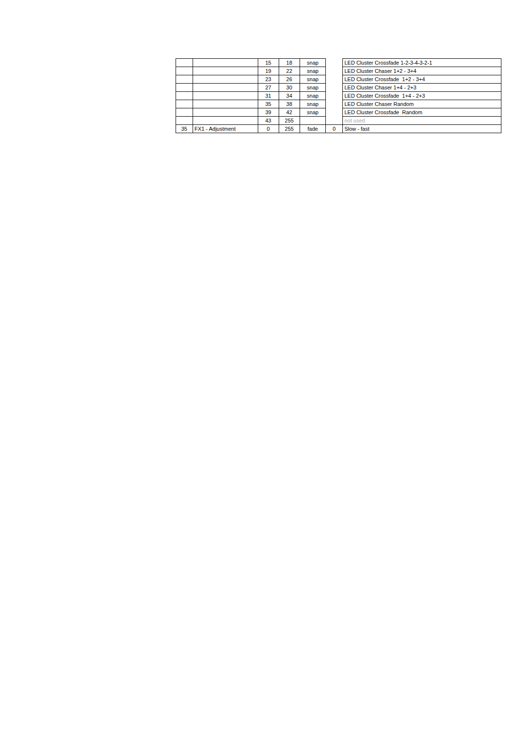| | | 15 | 18 | snap | | LED Cluster Crossfade 1-2-3-4-3-2-1 |
| | | 19 | 22 | snap | | LED Cluster Chaser 1+2 - 3+4 |
| | | 23 | 26 | snap | | LED Cluster Crossfade 1+2 - 3+4 |
| | | 27 | 30 | snap | | LED Cluster Chaser 1+4 - 2+3 |
| | | 31 | 34 | snap | | LED Cluster Crossfade 1+4 - 2+3 |
| | | 35 | 38 | snap | | LED Cluster Chaser Random |
| | | 39 | 42 | snap | | LED Cluster Crossfade Random |
| | | 43 | 255 | | | not used |
| 35 | FX1 - Adjustment | 0 | 255 | fade | 0 | Slow - fast |